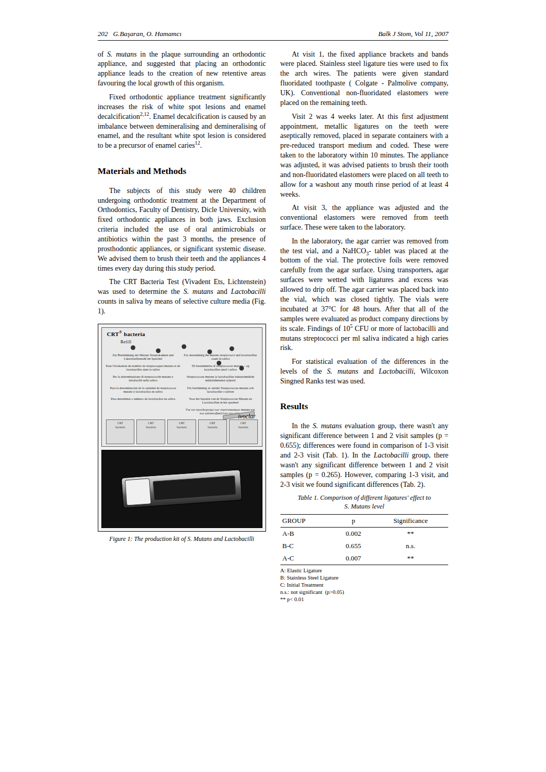202 G.Başaran, O. Hamamcı
Balk J Stom, Vol 11, 2007
of S. mutans in the plaque surrounding an orthodontic appliance, and suggested that placing an orthodontic appliance leads to the creation of new retentive areas favouring the local growth of this organism.
Fixed orthodontic appliance treatment significantly increases the risk of white spot lesions and enamel decalcification2,12. Enamel decalcification is caused by an imbalance between demineralising and demineralising of enamel, and the resultant white spot lesion is considered to be a precursor of enamel caries12.
Materials and Methods
The subjects of this study were 40 children undergoing orthodontic treatment at the Department of Orthodontics, Faculty of Dentistry, Dicle University, with fixed orthodontic appliances in both jaws. Exclusion criteria included the use of oral antimicrobials or antibiotics within the past 3 months, the presence of prosthodontic appliances, or significant systemic disease. We advised them to brush their teeth and the appliances 4 times every day during this study period.
The CRT Bacteria Test (Vivadent Ets, Lichtenstein) was used to determine the S. mutans and Lactobacilli counts in saliva by means of selective culture media (Fig. 1).
CRT® bacteria
Refill
Zur Bestimmung der Mutans Streptokokken und Laktobazillenzahl im Speichel
Pour l'évaluation du nombre de streptocoques mutans et de lactobacilles dans la salive
Per la determinazione di streptococchi mutans e lattobacilli nella saliva
Para la determinación de la cantidad de streptococos mutans y lactobacilos en saliva
Para determinar o número de lactobacilos na saliva
For determining the mutans streptococci and lactobacillus count in saliva
Til bestemmelse af streptococcer mutans – og lactobacillus antal i saliva
Streptococcus mutans ja lactobacillus bakteerimäärän määrittämiseksi syljestä
För bestämning av antalet Streptococcus mutans och lactobaciller i saliven
Voor het bepalen van de Streptococcus Mutans en Lactobacillen in het speeksel
Για τον προσδιορισμό των στρεπτόκοκκων mutans και των γαλακτοβακίλλων στο σάλιο
ivoclar
vivadentclinical
CRT
bacteria
CRT
bacteria
CRT
bacteria
CRT
bacteria
CRT
bacteria
Figure 1: The production kit of S. Mutans and Lactobacilli
At visit 1, the fixed appliance brackets and bands were placed. Stainless steel ligature ties were used to fix the arch wires. The patients were given standard fluoridated toothpaste ( Colgate - Palmolive company, UK). Conventional non-fluoridated elastomers were placed on the remaining teeth.
Visit 2 was 4 weeks later. At this first adjustment appointment, metallic ligatures on the teeth were aseptically removed, placed in separate containers with a pre-reduced transport medium and coded. These were taken to the laboratory within 10 minutes. The appliance was adjusted, it was advised patients to brush their tooth and non-fluoridated elastomers were placed on all teeth to allow for a washout any mouth rinse period of at least 4 weeks.
At visit 3, the appliance was adjusted and the conventional elastomers were removed from teeth surface. These were taken to the laboratory.
In the laboratory, the agar carrier was removed from the test vial, and a NaHCO3- tablet was placed at the bottom of the vial. The protective foils were removed carefully from the agar surface. Using transporters, agar surfaces were wetted with ligatures and excess was allowed to drip off. The agar carrier was placed back into the vial, which was closed tightly. The vials were incubated at 37°C for 48 hours. After that all of the samples were evaluated as product company directions by its scale. Findings of 105 CFU or more of lactobacilli and mutans streptococci per ml saliva indicated a high caries risk.
For statistical evaluation of the differences in the levels of the S. mutans and Lactobacilli, Wilcoxon Singned Ranks test was used.
Results
In the S. mutans evaluation group, there wasn't any significant difference between 1 and 2 visit samples (p = 0.655); differences were found in comparison of 1-3 visit and 2-3 visit (Tab. 1). In the Lactobacilli group, there wasn't any significant difference between 1 and 2 visit samples (p = 0.265). However, comparing 1-3 visit, and 2-3 visit we found significant differences (Tab. 2).
Table 1. Comparison of different ligatures' effect to S. Mutans level
| GROUP | p | Significance |
| --- | --- | --- |
| A-B | 0.002 | ** |
| B-C | 0.655 | n.s. |
| A-C | 0.007 | ** |
A: Elastic Ligature
B: Stainless Steel Ligature
C: Initial Treatment
n.s.: not significant (p>0.05)
** p< 0.01